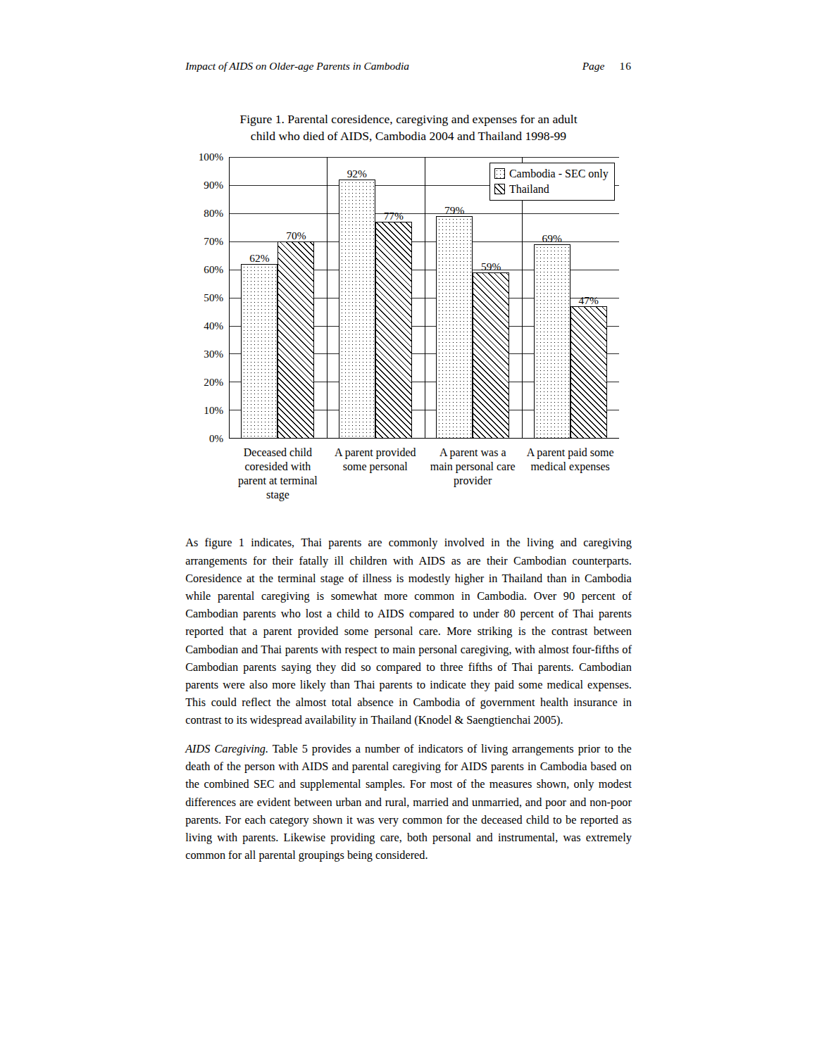Impact of AIDS on Older-age Parents in Cambodia
Page16
Figure 1. Parental coresidence, caregiving and expenses for an adult child who died of AIDS, Cambodia 2004 and Thailand 1998-99
100% 90% 80% 70% 60% 50% 40% 30% 20% 10% 0%
62%
70%
92%
77%
79%
59%
69%
47%
Cambodia - SEC only
Thailand
Deceased child coresided with parent at terminal stage
A parent provided some personal
A parent was a main personal care provider
A parent paid some medical expenses
As figure 1 indicates, Thai parents are commonly involved in the living and caregiving arrangements for their fatally ill children with AIDS as are their Cambodian counterparts. Coresidence at the terminal stage of illness is modestly higher in Thailand than in Cambodia while parental caregiving is somewhat more common in Cambodia. Over 90 percent of Cambodian parents who lost a child to AIDS compared to under 80 percent of Thai parents reported that a parent provided some personal care. More striking is the contrast between Cambodian and Thai parents with respect to main personal caregiving, with almost four-fifths of Cambodian parents saying they did so compared to three fifths of Thai parents. Cambodian parents were also more likely than Thai parents to indicate they paid some medical expenses. This could reflect the almost total absence in Cambodia of government health insurance in contrast to its widespread availability in Thailand (Knodel & Saengtienchai 2005).
AIDS Caregiving. Table 5 provides a number of indicators of living arrangements prior to the death of the person with AIDS and parental caregiving for AIDS parents in Cambodia based on the combined SEC and supplemental samples. For most of the measures shown, only modest differences are evident between urban and rural, married and unmarried, and poor and non-poor parents. For each category shown it was very common for the deceased child to be reported as living with parents. Likewise providing care, both personal and instrumental, was extremely common for all parental groupings being considered.